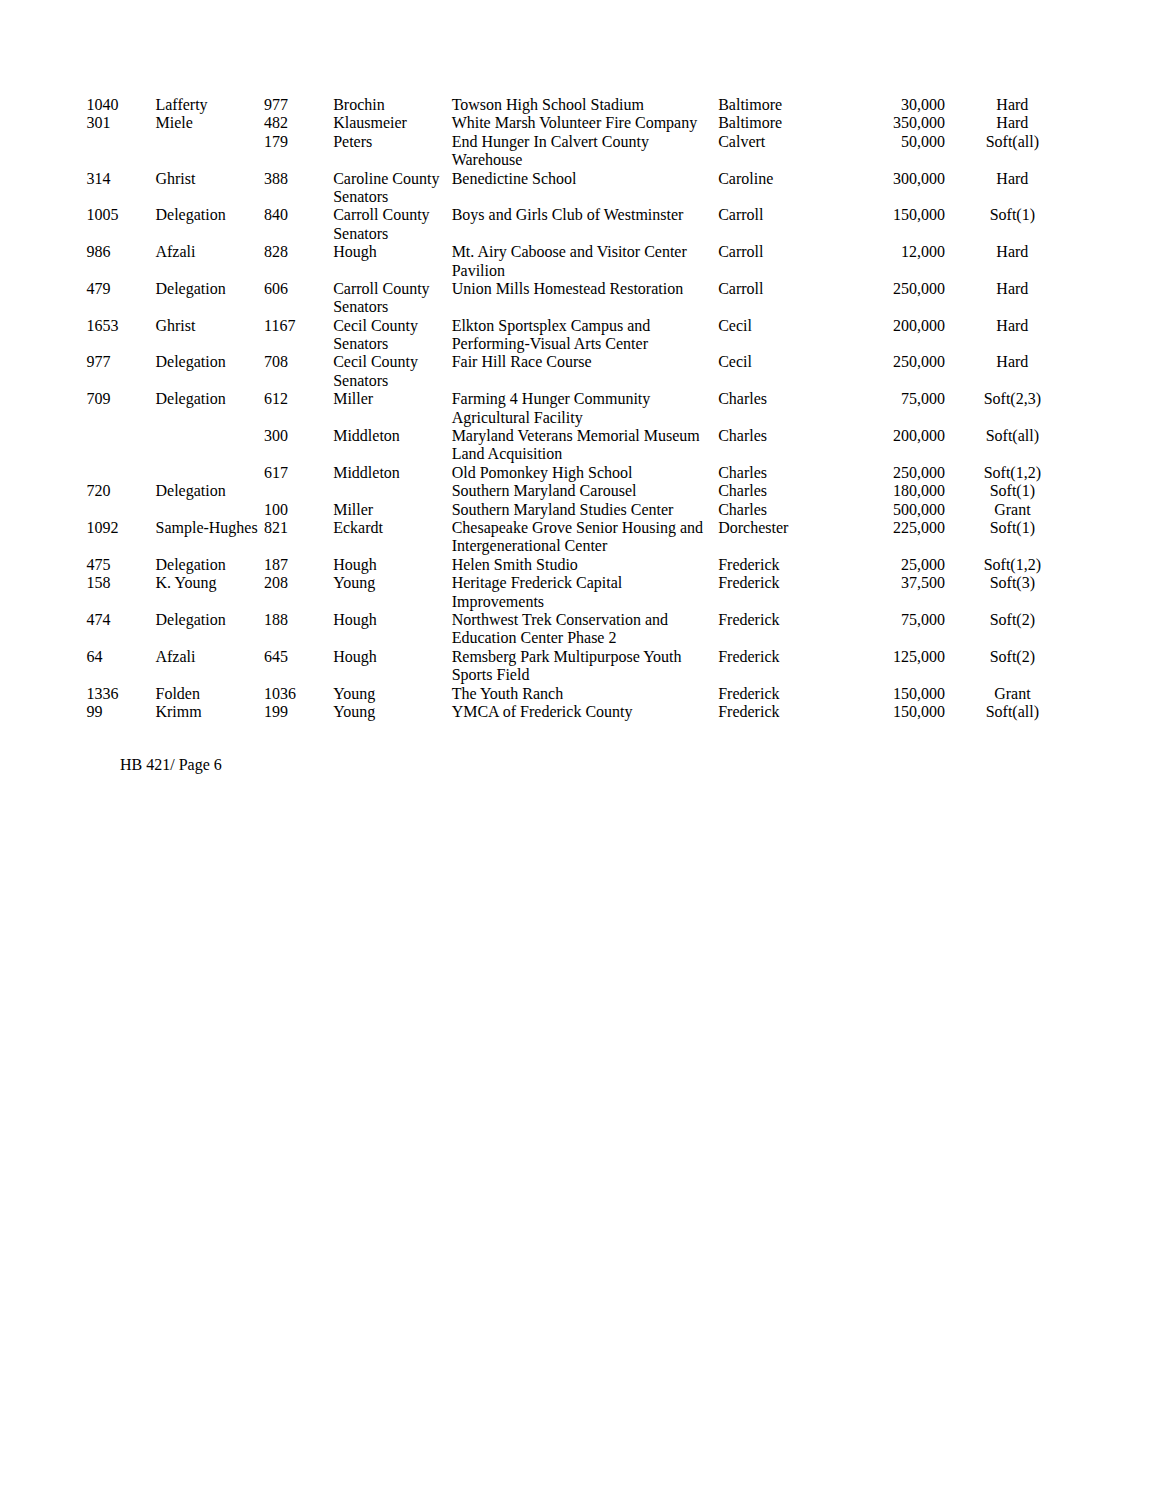| 1040 | Lafferty | 977 | Brochin | Towson High School Stadium | Baltimore | 30,000 | Hard |
| 301 | Miele | 482 | Klausmeier | White Marsh Volunteer Fire Company | Baltimore | 350,000 | Hard |
| | | 179 | Peters | End Hunger In Calvert County Warehouse | Calvert | 50,000 | Soft(all) |
| 314 | Ghrist | 388 | Caroline County Senators | Benedictine School | Caroline | 300,000 | Hard |
| 1005 | Delegation | 840 | Carroll County Senators | Boys and Girls Club of Westminster | Carroll | 150,000 | Soft(1) |
| 986 | Afzali | 828 | Hough | Mt. Airy Caboose and Visitor Center Pavilion | Carroll | 12,000 | Hard |
| 479 | Delegation | 606 | Carroll County Senators | Union Mills Homestead Restoration | Carroll | 250,000 | Hard |
| 1653 | Ghrist | 1167 | Cecil County Senators | Elkton Sportsplex Campus and Performing-Visual Arts Center | Cecil | 200,000 | Hard |
| 977 | Delegation | 708 | Cecil County Senators | Fair Hill Race Course | Cecil | 250,000 | Hard |
| 709 | Delegation | 612 | Miller | Farming 4 Hunger Community Agricultural Facility | Charles | 75,000 | Soft(2,3) |
| | | 300 | Middleton | Maryland Veterans Memorial Museum Land Acquisition | Charles | 200,000 | Soft(all) |
| | | 617 | Middleton | Old Pomonkey High School | Charles | 250,000 | Soft(1,2) |
| 720 | Delegation | | | Southern Maryland Carousel | Charles | 180,000 | Soft(1) |
| | | 100 | Miller | Southern Maryland Studies Center | Charles | 500,000 | Grant |
| 1092 | Sample-Hughes | 821 | Eckardt | Chesapeake Grove Senior Housing and Intergenerational Center | Dorchester | 225,000 | Soft(1) |
| 475 | Delegation | 187 | Hough | Helen Smith Studio | Frederick | 25,000 | Soft(1,2) |
| 158 | K. Young | 208 | Young | Heritage Frederick Capital Improvements | Frederick | 37,500 | Soft(3) |
| 474 | Delegation | 188 | Hough | Northwest Trek Conservation and Education Center Phase 2 | Frederick | 75,000 | Soft(2) |
| 64 | Afzali | 645 | Hough | Remsberg Park Multipurpose Youth Sports Field | Frederick | 125,000 | Soft(2) |
| 1336 | Folden | 1036 | Young | The Youth Ranch | Frederick | 150,000 | Grant |
| 99 | Krimm | 199 | Young | YMCA of Frederick County | Frederick | 150,000 | Soft(all) |
HB 421/ Page 6